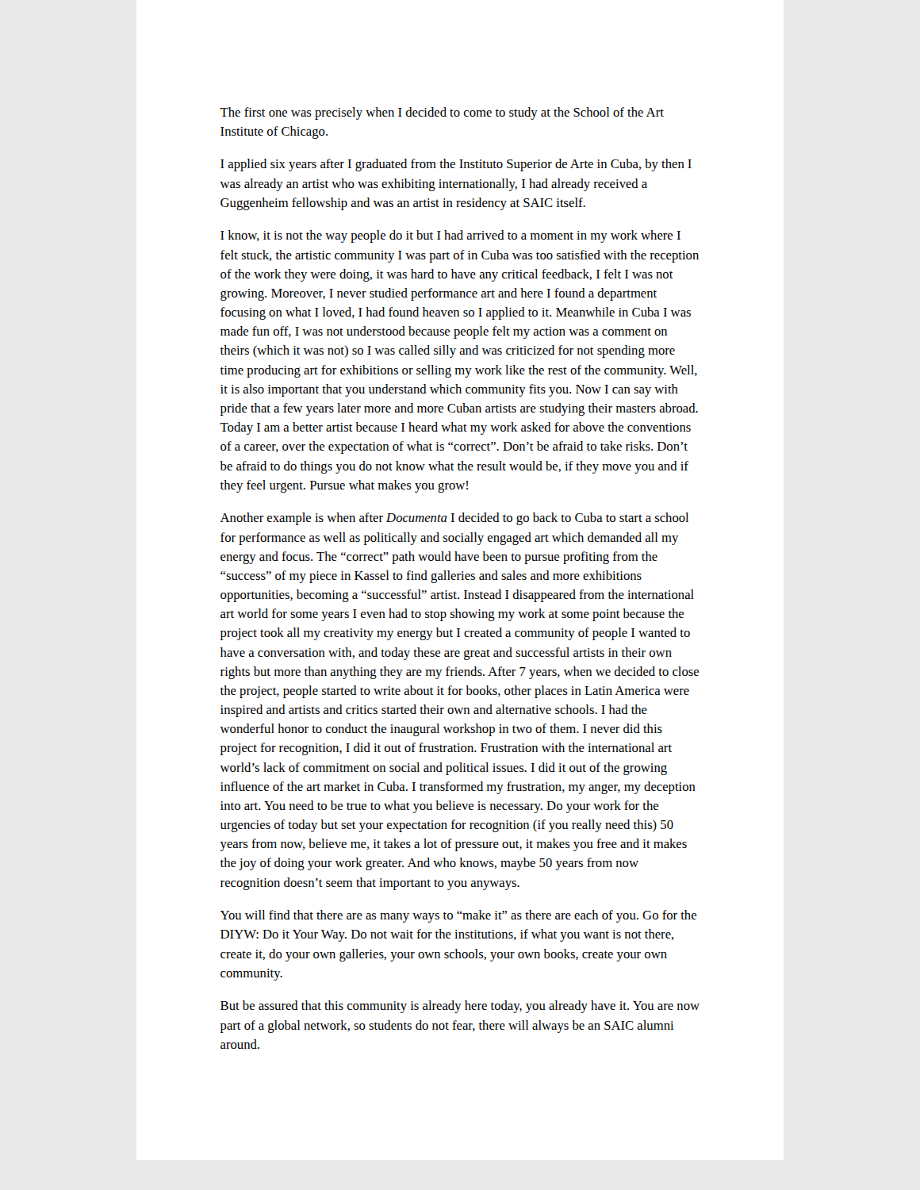The first one was precisely when I decided to come to study at the School of the Art Institute of Chicago.
I applied six years after I graduated from the Instituto Superior de Arte in Cuba, by then I was already an artist who was exhibiting internationally, I had already received a Guggenheim fellowship and was an artist in residency at SAIC itself.
I know, it is not the way people do it but I had arrived to a moment in my work where I felt stuck, the artistic community I was part of in Cuba was too satisfied with the reception of the work they were doing, it was hard to have any critical feedback, I felt I was not growing. Moreover, I never studied performance art and here I found a department focusing on what I loved, I had found heaven so I applied to it. Meanwhile in Cuba I was made fun off, I was not understood because people felt my action was a comment on theirs (which it was not) so I was called silly and was criticized for not spending more time producing art for exhibitions or selling my work like the rest of the community. Well, it is also important that you understand which community fits you. Now I can say with pride that a few years later more and more Cuban artists are studying their masters abroad. Today I am a better artist because I heard what my work asked for above the conventions of a career, over the expectation of what is “correct”. Don’t be afraid to take risks. Don’t be afraid to do things you do not know what the result would be, if they move you and if they feel urgent. Pursue what makes you grow!
Another example is when after Documenta I decided to go back to Cuba to start a school for performance as well as politically and socially engaged art which demanded all my energy and focus. The “correct” path would have been to pursue profiting from the “success” of my piece in Kassel to find galleries and sales and more exhibitions opportunities, becoming a “successful” artist. Instead I disappeared from the international art world for some years I even had to stop showing my work at some point because the project took all my creativity my energy but I created a community of people I wanted to have a conversation with, and today these are great and successful artists in their own rights but more than anything they are my friends. After 7 years, when we decided to close the project, people started to write about it for books, other places in Latin America were inspired and artists and critics started their own and alternative schools. I had the wonderful honor to conduct the inaugural workshop in two of them. I never did this project for recognition, I did it out of frustration. Frustration with the international art world’s lack of commitment on social and political issues. I did it out of the growing influence of the art market in Cuba. I transformed my frustration, my anger, my deception into art. You need to be true to what you believe is necessary. Do your work for the urgencies of today but set your expectation for recognition (if you really need this) 50 years from now, believe me, it takes a lot of pressure out, it makes you free and it makes the joy of doing your work greater. And who knows, maybe 50 years from now recognition doesn’t seem that important to you anyways.
You will find that there are as many ways to “make it” as there are each of you. Go for the DIYW: Do it Your Way. Do not wait for the institutions, if what you want is not there, create it, do your own galleries, your own schools, your own books, create your own community.
But be assured that this community is already here today, you already have it. You are now part of a global network, so students do not fear, there will always be an SAIC alumni around.